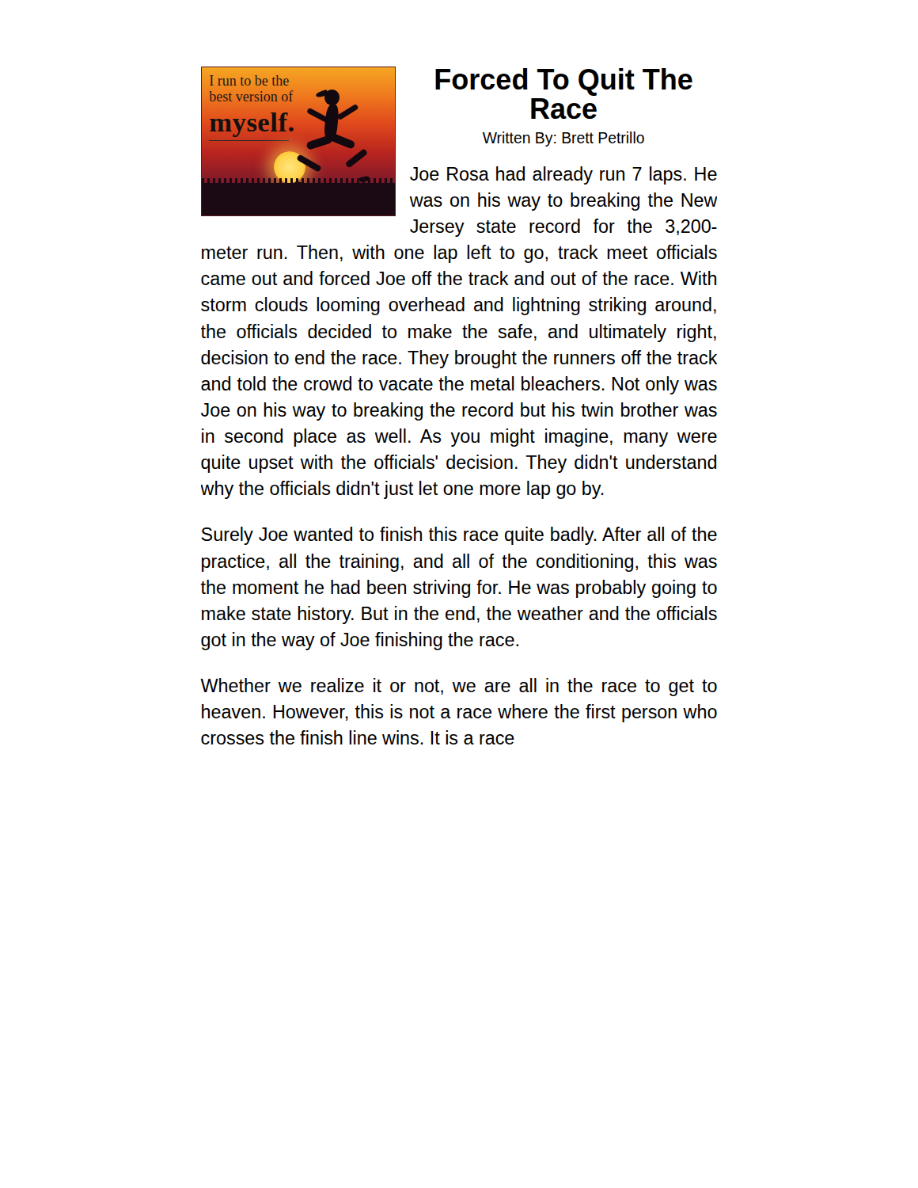I run to be the best version of myself.
Forced To Quit The Race
Written By: Brett Petrillo
Joe Rosa had already run 7 laps. He was on his way to breaking the New Jersey state record for the 3,200-meter run. Then, with one lap left to go, track meet officials came out and forced Joe off the track and out of the race. With storm clouds looming overhead and lightning striking around, the officials decided to make the safe, and ultimately right, decision to end the race. They brought the runners off the track and told the crowd to vacate the metal bleachers. Not only was Joe on his way to breaking the record but his twin brother was in second place as well. As you might imagine, many were quite upset with the officials' decision. They didn't understand why the officials didn't just let one more lap go by.
Surely Joe wanted to finish this race quite badly. After all of the practice, all the training, and all of the conditioning, this was the moment he had been striving for. He was probably going to make state history. But in the end, the weather and the officials got in the way of Joe finishing the race.
Whether we realize it or not, we are all in the race to get to heaven. However, this is not a race where the first person who crosses the finish line wins. It is a race